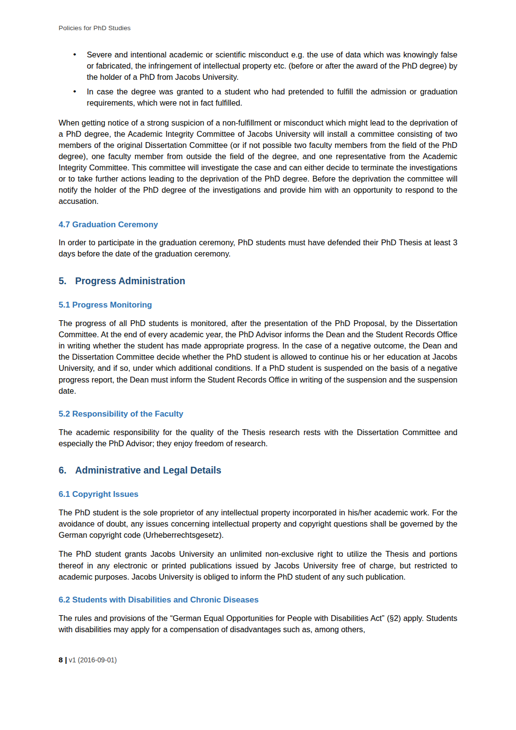Policies for PhD Studies
Severe and intentional academic or scientific misconduct e.g. the use of data which was knowingly false or fabricated, the infringement of intellectual property etc. (before or after the award of the PhD degree) by the holder of a PhD from Jacobs University.
In case the degree was granted to a student who had pretended to fulfill the admission or graduation requirements, which were not in fact fulfilled.
When getting notice of a strong suspicion of a non-fulfillment or misconduct which might lead to the deprivation of a PhD degree, the Academic Integrity Committee of Jacobs University will install a committee consisting of two members of the original Dissertation Committee (or if not possible two faculty members from the field of the PhD degree), one faculty member from outside the field of the degree, and one representative from the Academic Integrity Committee. This committee will investigate the case and can either decide to terminate the investigations or to take further actions leading to the deprivation of the PhD degree. Before the deprivation the committee will notify the holder of the PhD degree of the investigations and provide him with an opportunity to respond to the accusation.
4.7 Graduation Ceremony
In order to participate in the graduation ceremony, PhD students must have defended their PhD Thesis at least 3 days before the date of the graduation ceremony.
5. Progress Administration
5.1 Progress Monitoring
The progress of all PhD students is monitored, after the presentation of the PhD Proposal, by the Dissertation Committee. At the end of every academic year, the PhD Advisor informs the Dean and the Student Records Office in writing whether the student has made appropriate progress. In the case of a negative outcome, the Dean and the Dissertation Committee decide whether the PhD student is allowed to continue his or her education at Jacobs University, and if so, under which additional conditions. If a PhD student is suspended on the basis of a negative progress report, the Dean must inform the Student Records Office in writing of the suspension and the suspension date.
5.2 Responsibility of the Faculty
The academic responsibility for the quality of the Thesis research rests with the Dissertation Committee and especially the PhD Advisor; they enjoy freedom of research.
6. Administrative and Legal Details
6.1 Copyright Issues
The PhD student is the sole proprietor of any intellectual property incorporated in his/her academic work. For the avoidance of doubt, any issues concerning intellectual property and copyright questions shall be governed by the German copyright code (Urheberrechtsgesetz).
The PhD student grants Jacobs University an unlimited non-exclusive right to utilize the Thesis and portions thereof in any electronic or printed publications issued by Jacobs University free of charge, but restricted to academic purposes. Jacobs University is obliged to inform the PhD student of any such publication.
6.2 Students with Disabilities and Chronic Diseases
The rules and provisions of the “German Equal Opportunities for People with Disabilities Act” (§2) apply. Students with disabilities may apply for a compensation of disadvantages such as, among others,
8 | v1 (2016-09-01)